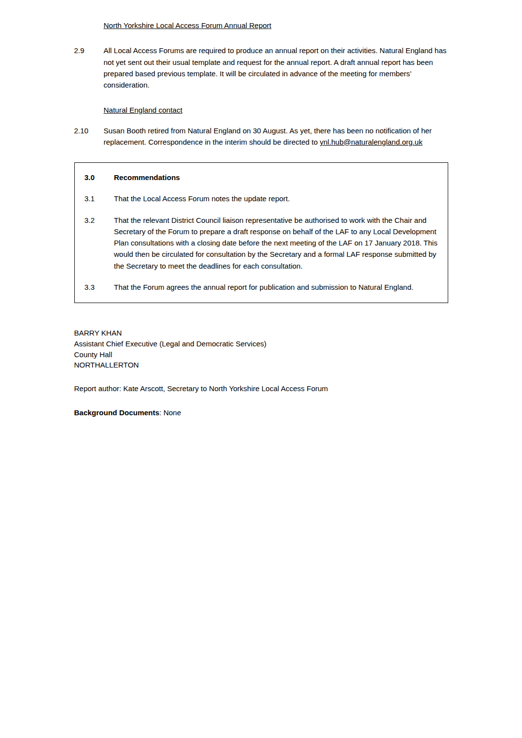North Yorkshire Local Access Forum Annual Report
2.9
All Local Access Forums are required to produce an annual report on their activities. Natural England has not yet sent out their usual template and request for the annual report. A draft annual report has been prepared based previous template. It will be circulated in advance of the meeting for members’ consideration.
Natural England contact
2.10
Susan Booth retired from Natural England on 30 August. As yet, there has been no notification of her replacement. Correspondence in the interim should be directed to ynl.hub@naturalengland.org.uk
3.0 Recommendations
3.1
That the Local Access Forum notes the update report.
3.2
That the relevant District Council liaison representative be authorised to work with the Chair and Secretary of the Forum to prepare a draft response on behalf of the LAF to any Local Development Plan consultations with a closing date before the next meeting of the LAF on 17 January 2018. This would then be circulated for consultation by the Secretary and a formal LAF response submitted by the Secretary to meet the deadlines for each consultation.
3.3
That the Forum agrees the annual report for publication and submission to Natural England.
BARRY KHAN
Assistant Chief Executive (Legal and Democratic Services)
County Hall
NORTHALLERTON
Report author: Kate Arscott, Secretary to North Yorkshire Local Access Forum
Background Documents: None